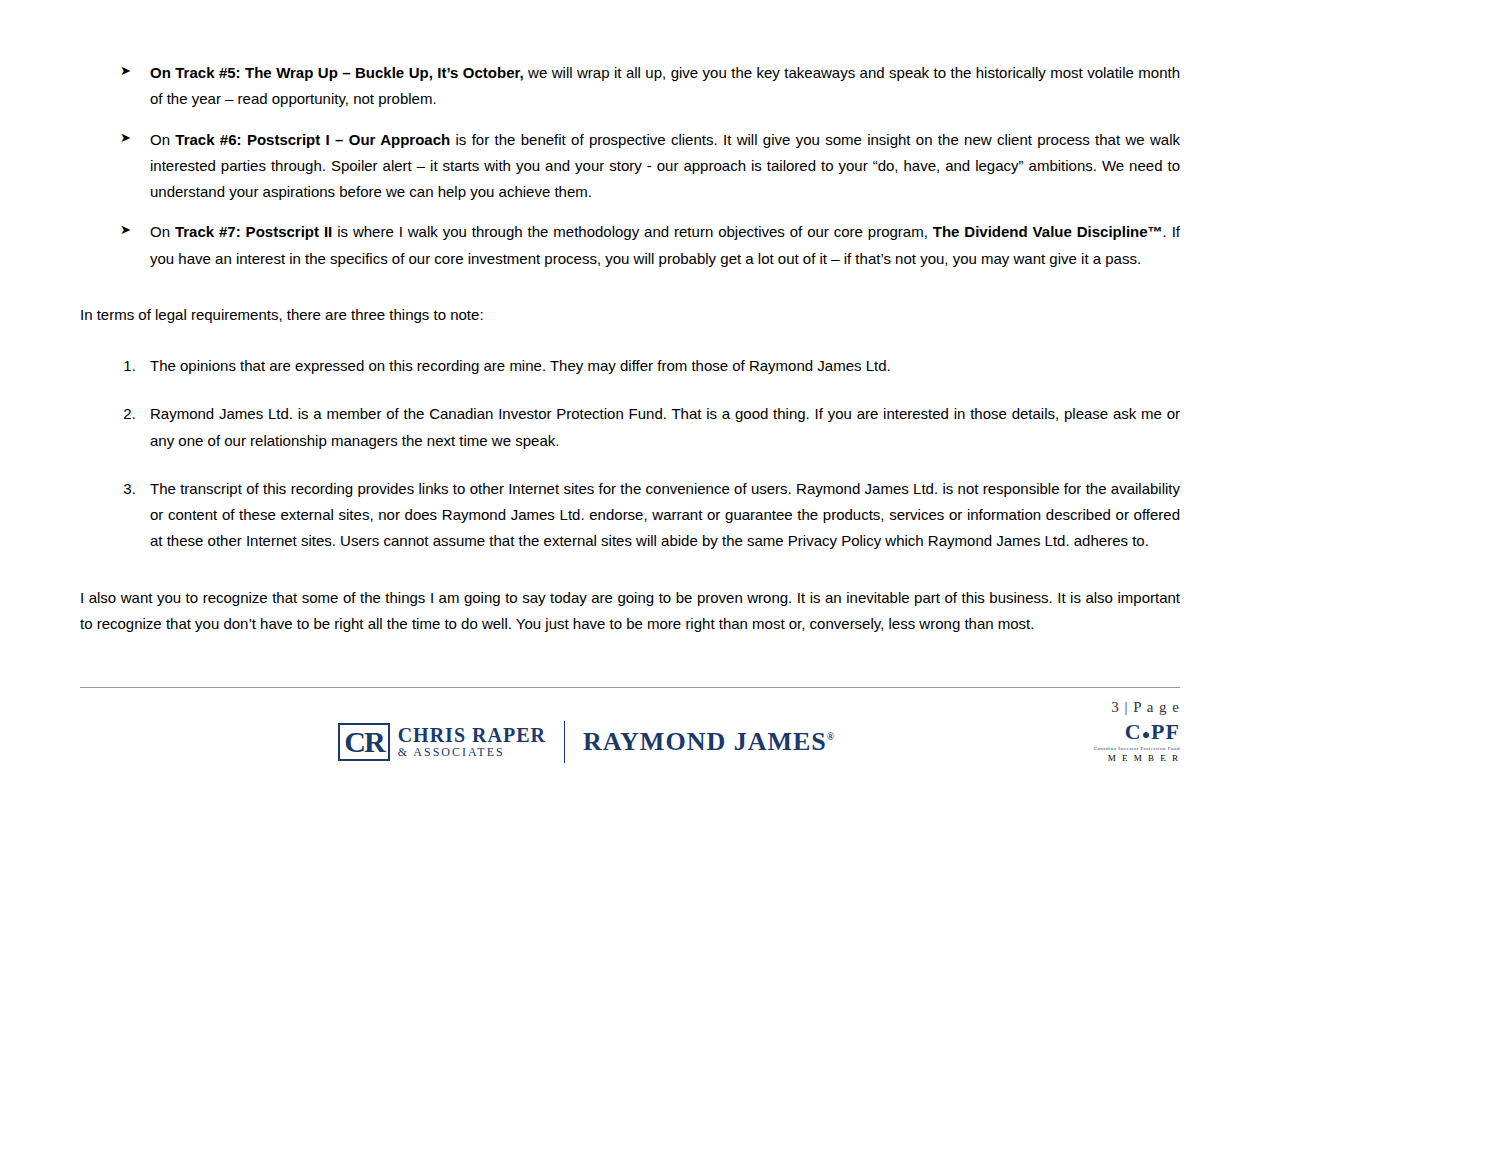On Track #5: The Wrap Up – Buckle Up, It’s October, we will wrap it all up, give you the key takeaways and speak to the historically most volatile month of the year – read opportunity, not problem.
On Track #6: Postscript I – Our Approach is for the benefit of prospective clients. It will give you some insight on the new client process that we walk interested parties through. Spoiler alert – it starts with you and your story - our approach is tailored to your “do, have, and legacy” ambitions. We need to understand your aspirations before we can help you achieve them.
On Track #7: Postscript II is where I walk you through the methodology and return objectives of our core program, The Dividend Value Discipline™. If you have an interest in the specifics of our core investment process, you will probably get a lot out of it – if that’s not you, you may want give it a pass.
In terms of legal requirements, there are three things to note:
The opinions that are expressed on this recording are mine. They may differ from those of Raymond James Ltd.
Raymond James Ltd. is a member of the Canadian Investor Protection Fund. That is a good thing. If you are interested in those details, please ask me or any one of our relationship managers the next time we speak.
The transcript of this recording provides links to other Internet sites for the convenience of users. Raymond James Ltd. is not responsible for the availability or content of these external sites, nor does Raymond James Ltd. endorse, warrant or guarantee the products, services or information described or offered at these other Internet sites. Users cannot assume that the external sites will abide by the same Privacy Policy which Raymond James Ltd. adheres to.
I also want you to recognize that some of the things I am going to say today are going to be proven wrong. It is an inevitable part of this business. It is also important to recognize that you don’t have to be right all the time to do well. You just have to be more right than most or, conversely, less wrong than most.
CR CHRIS RAPER & ASSOCIATES
RAYMOND JAMES®
3 | P a g e
C●PF
Canadian Investor Protection Fund
M E M B E R